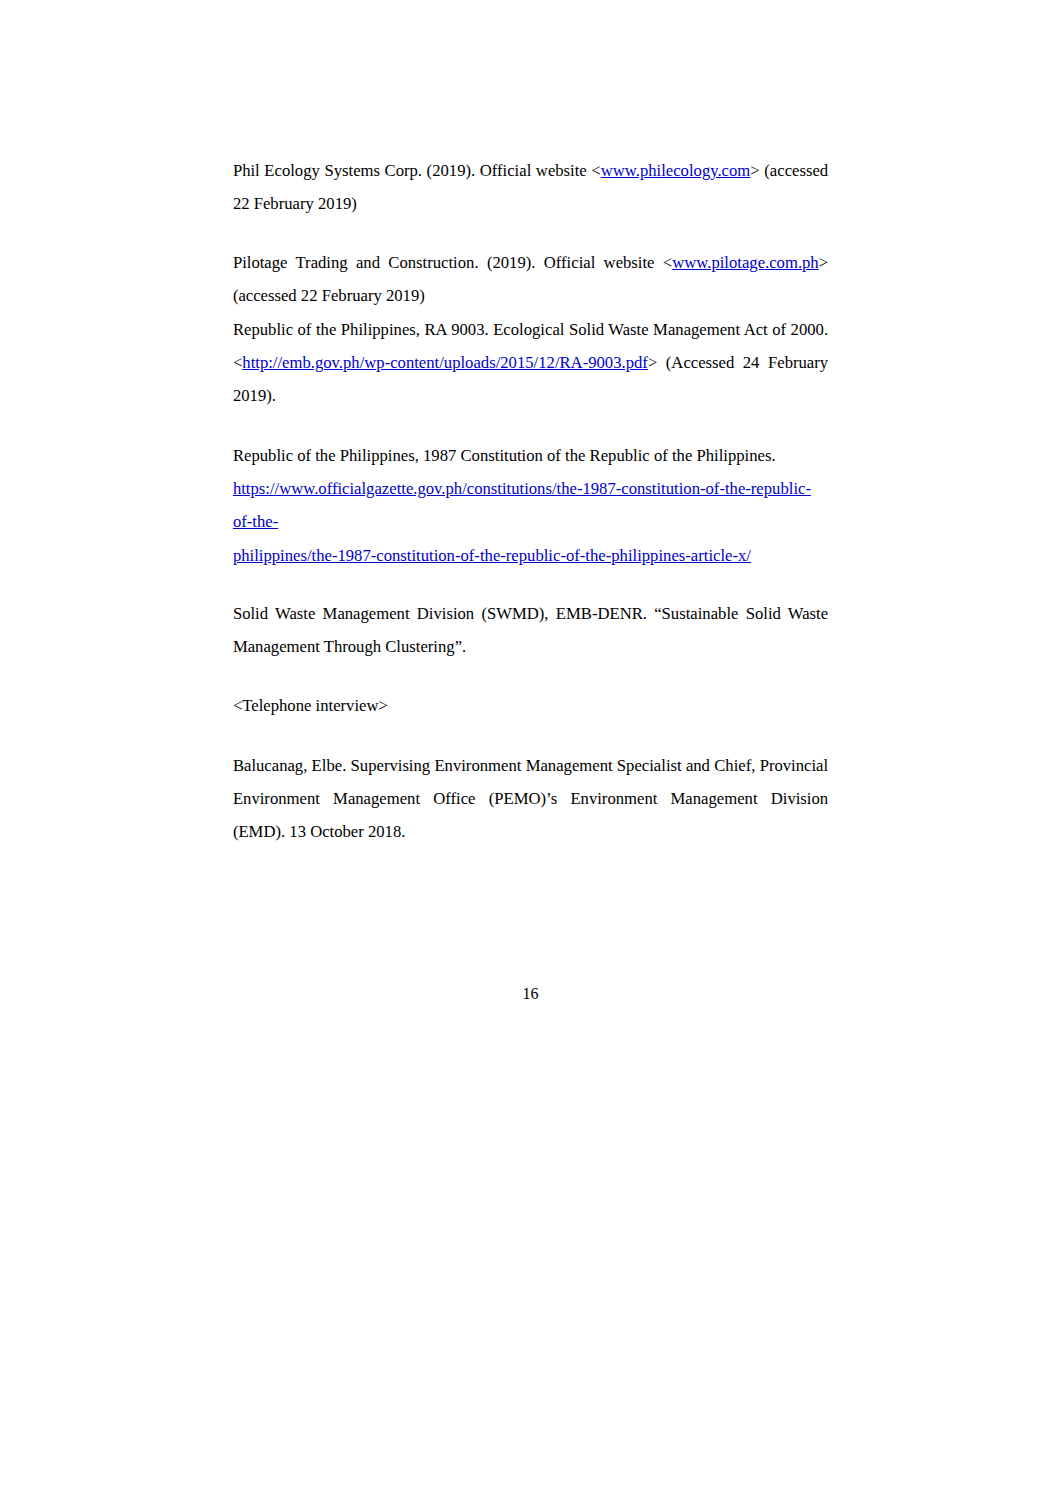Phil Ecology Systems Corp. (2019). Official website <www.philecology.com> (accessed 22 February 2019)
Pilotage Trading and Construction. (2019). Official website <www.pilotage.com.ph> (accessed 22 February 2019)
Republic of the Philippines, RA 9003. Ecological Solid Waste Management Act of 2000. <http://emb.gov.ph/wp-content/uploads/2015/12/RA-9003.pdf> (Accessed 24 February 2019).
Republic of the Philippines, 1987 Constitution of the Republic of the Philippines.
https://www.officialgazette.gov.ph/constitutions/the-1987-constitution-of-the-republic-of-the-
philippines/the-1987-constitution-of-the-republic-of-the-philippines-article-x/
Solid Waste Management Division (SWMD), EMB-DENR. “Sustainable Solid Waste Management Through Clustering”.
<Telephone interview>
Balucanag, Elbe. Supervising Environment Management Specialist and Chief, Provincial Environment Management Office (PEMO)’s Environment Management Division (EMD). 13 October 2018.
16